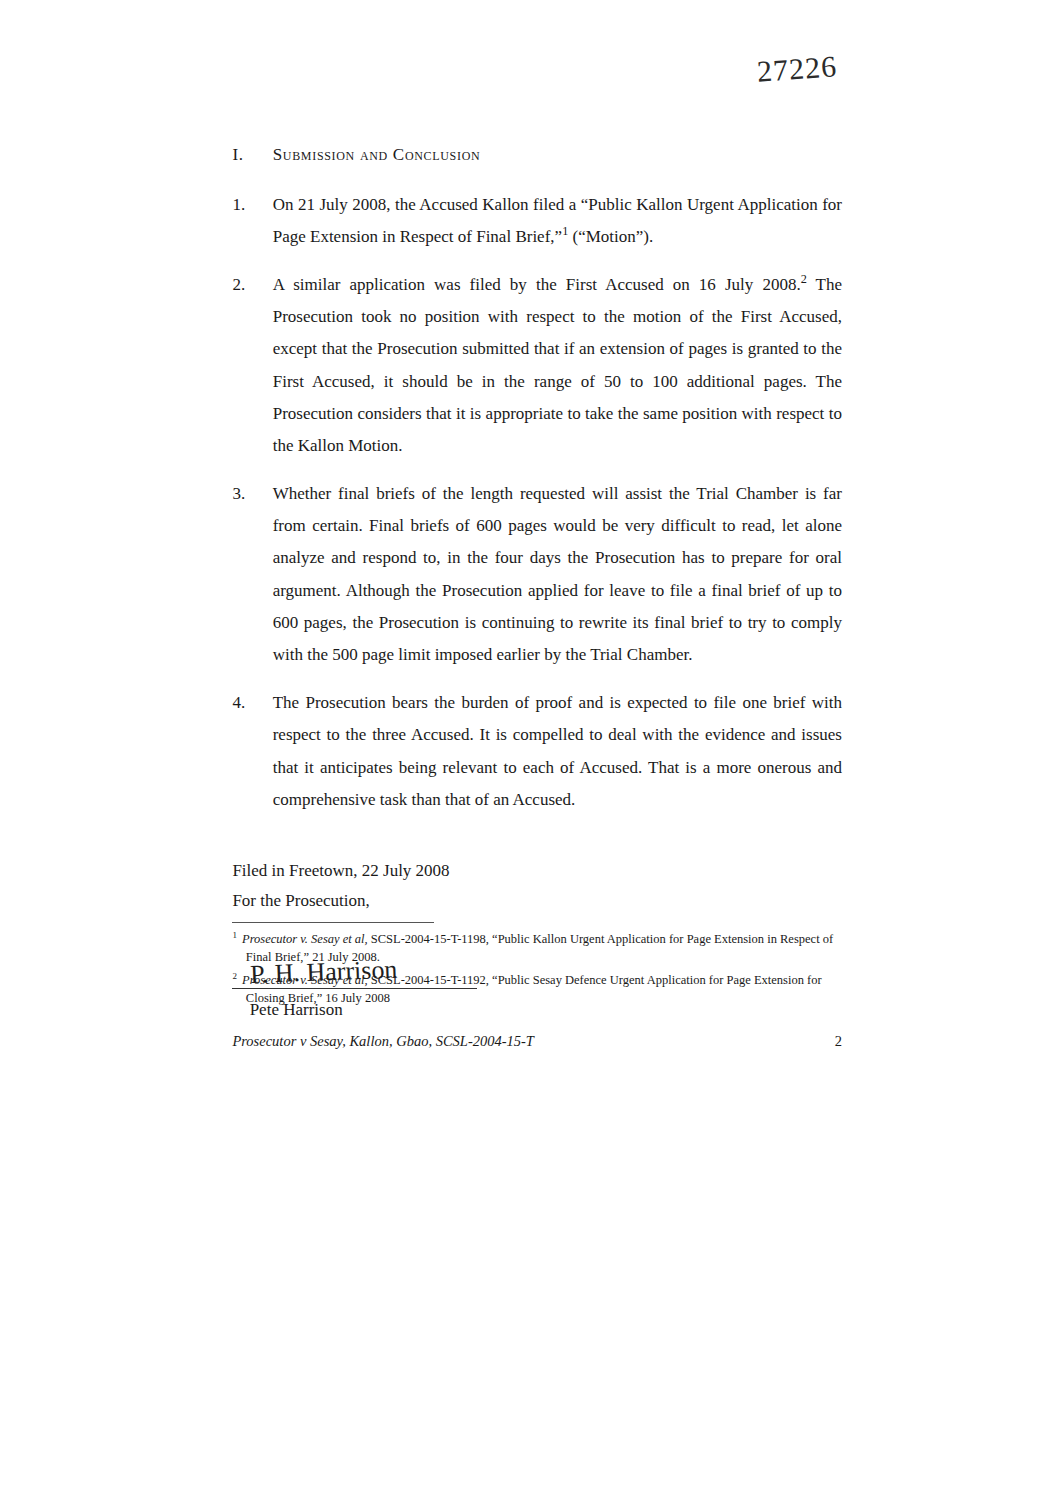27226
I. Submission and Conclusion
On 21 July 2008, the Accused Kallon filed a “Public Kallon Urgent Application for Page Extension in Respect of Final Brief,”1 (“Motion”).
A similar application was filed by the First Accused on 16 July 2008.2 The Prosecution took no position with respect to the motion of the First Accused, except that the Prosecution submitted that if an extension of pages is granted to the First Accused, it should be in the range of 50 to 100 additional pages. The Prosecution considers that it is appropriate to take the same position with respect to the Kallon Motion.
Whether final briefs of the length requested will assist the Trial Chamber is far from certain. Final briefs of 600 pages would be very difficult to read, let alone analyze and respond to, in the four days the Prosecution has to prepare for oral argument. Although the Prosecution applied for leave to file a final brief of up to 600 pages, the Prosecution is continuing to rewrite its final brief to try to comply with the 500 page limit imposed earlier by the Trial Chamber.
The Prosecution bears the burden of proof and is expected to file one brief with respect to the three Accused. It is compelled to deal with the evidence and issues that it anticipates being relevant to each of Accused. That is a more onerous and comprehensive task than that of an Accused.
Filed in Freetown, 22 July 2008
For the Prosecution,
P. H. Harrison
Pete Harrison
1 Prosecutor v. Sesay et al, SCSL-2004-15-T-1198, “Public Kallon Urgent Application for Page Extension in Respect of Final Brief,” 21 July 2008.
2 Prosecutor v. Sesay et al, SCSL-2004-15-T-1192, “Public Sesay Defence Urgent Application for Page Extension for Closing Brief,” 16 July 2008
Prosecutor v Sesay, Kallon, Gbao, SCSL-2004-15-T 2